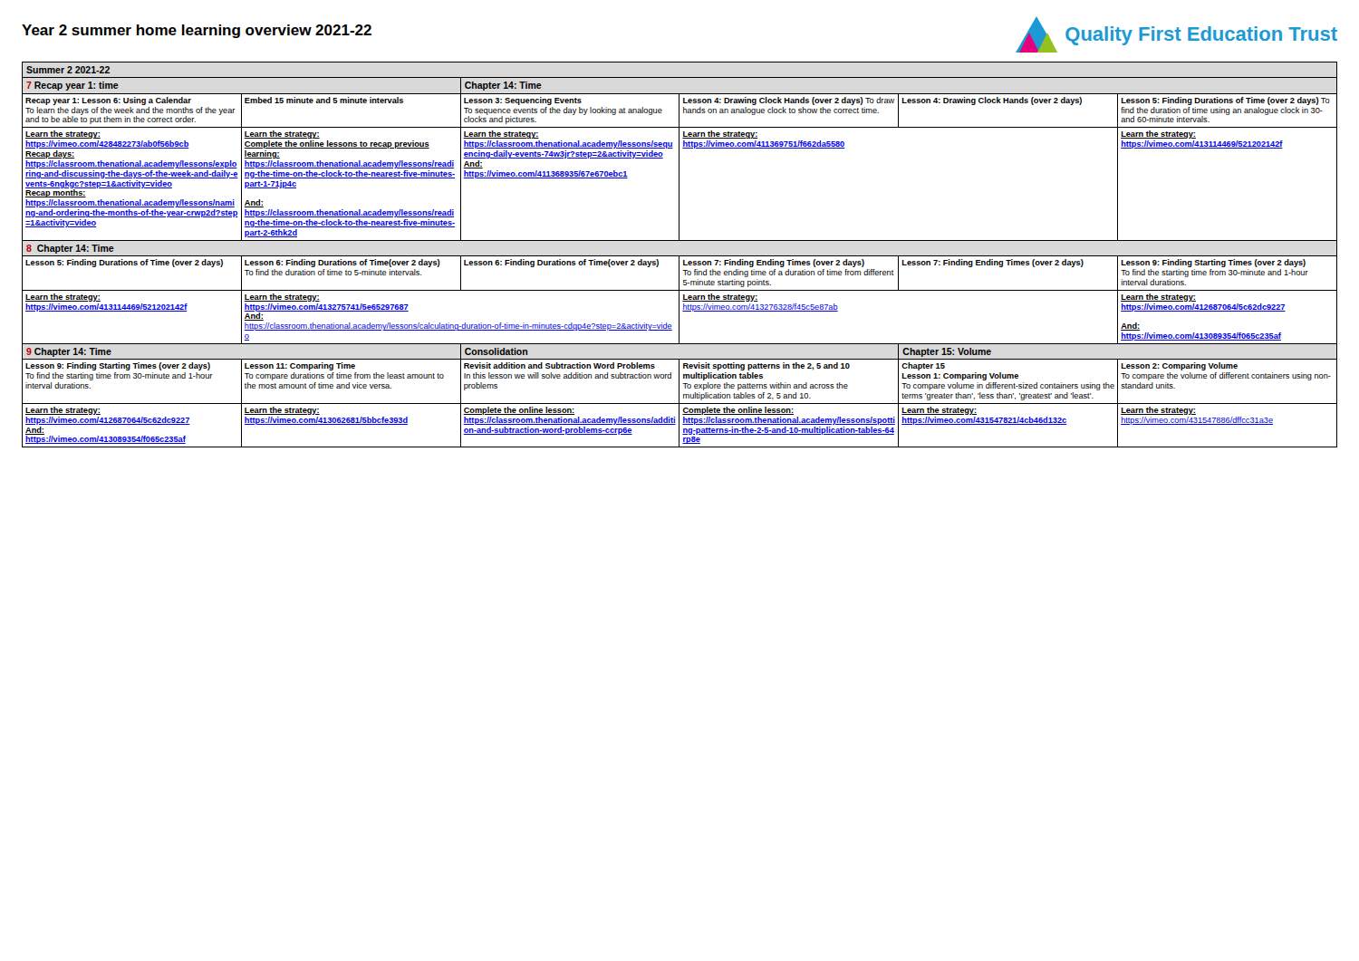Year 2 summer home learning overview 2021-22
Quality First Education Trust
| Summer 2 2021-22 |
| 7 Recap year 1: time | Chapter 14: Time |
| Recap year 1: Lesson 6: Using a Calendar To learn the days of the week and the months of the year and to be able to put them in the correct order. | Embed 15 minute and 5 minute intervals | Lesson 3: Sequencing Events To sequence events of the day by looking at analogue clocks and pictures. | Lesson 4: Drawing Clock Hands (over 2 days) To draw hands on an analogue clock to show the correct time. | Lesson 4: Drawing Clock Hands (over 2 days) | Lesson 5: Finding Durations of Time (over 2 days) To find the duration of time using an analogue clock in 30- and 60-minute intervals. |
| Learn the strategy: https://vimeo.com/428482273/ab0f56b9cb Recap days: https://classroom.thenational.academy/lessons/exploring-and-discussing-the-days-of-the-week-and-daily-events-6ngkgc?step=1&activity=video Recap months: https://classroom.thenational.academy/lessons/naming-and-ordering-the-months-of-the-year-crwp2d?step=1&activity=video | Learn the strategy: Complete the online lessons to recap previous learning: https://classroom.thenational.academy/lessons/reading-the-time-on-the-clock-to-the-nearest-five-minutes-part-1-71jp4c And: https://classroom.thenational.academy/lessons/reading-the-time-on-the-clock-to-the-nearest-five-minutes-part-2-6thk2d | Learn the strategy: https://classroom.thenational.academy/lessons/sequencing-daily-events-74w3jr?step=2&activity=video And: https://vimeo.com/411368935/67e670ebc1 | Learn the strategy: https://vimeo.com/411369751/f662da5580 | Learn the strategy: https://vimeo.com/413114469/521202142f |
| 8 Chapter 14: Time |
| Lesson 5: Finding Durations of Time (over 2 days) | Lesson 6: Finding Durations of Time(over 2 days) To find the duration of time to 5-minute intervals. | Lesson 6: Finding Durations of Time(over 2 days) | Lesson 7: Finding Ending Times (over 2 days) To find the ending time of a duration of time from different 5-minute starting points. | Lesson 7: Finding Ending Times (over 2 days) | Lesson 9: Finding Starting Times (over 2 days) To find the starting time from 30-minute and 1-hour interval durations. |
| Learn the strategy: https://vimeo.com/413114469/521202142f | Learn the strategy: https://vimeo.com/413275741/5e65297687 And: https://classroom.thenational.academy/lessons/calculating-duration-of-time-in-minutes-cdgp4e?step=2&activity=video | Learn the strategy: https://vimeo.com/413276328/f45c5e87ab | Learn the strategy: https://vimeo.com/412687064/5c62dc9227 And: https://vimeo.com/413089354/f065c235af |
| 9 Chapter 14: Time | Consolidation | Chapter 15: Volume |
| Lesson 9: Finding Starting Times (over 2 days) To find the starting time from 30-minute and 1-hour interval durations. | Lesson 11: Comparing Time To compare durations of time from the least amount to the most amount of time and vice versa. | Revisit addition and Subtraction Word Problems In this lesson we will solve addition and subtraction word problems | Revisit spotting patterns in the 2, 5 and 10 multiplication tables To explore the patterns within and across the multiplication tables of 2, 5 and 10. | Chapter 15 Lesson 1: Comparing Volume To compare volume in different-sized containers using the terms 'greater than', 'less than', 'greatest' and 'least'. | Lesson 2: Comparing Volume To compare the volume of different containers using non-standard units. |
| Learn the strategy: https://vimeo.com/412687064/5c62dc9227 And: https://vimeo.com/413089354/f065c235af | Learn the strategy: https://vimeo.com/413062681/5bbcfe393d | Complete the online lesson: https://classroom.thenational.academy/lessons/addition-and-subtraction-word-problems-ccrp6e | Complete the online lesson: https://classroom.thenational.academy/lessons/spotting-patterns-in-the-2-5-and-10-multiplication-tables-64rp8e | Learn the strategy: https://vimeo.com/431547821/4cb46d132c | Learn the strategy: https://vimeo.com/431547886/dffcc31a3e |